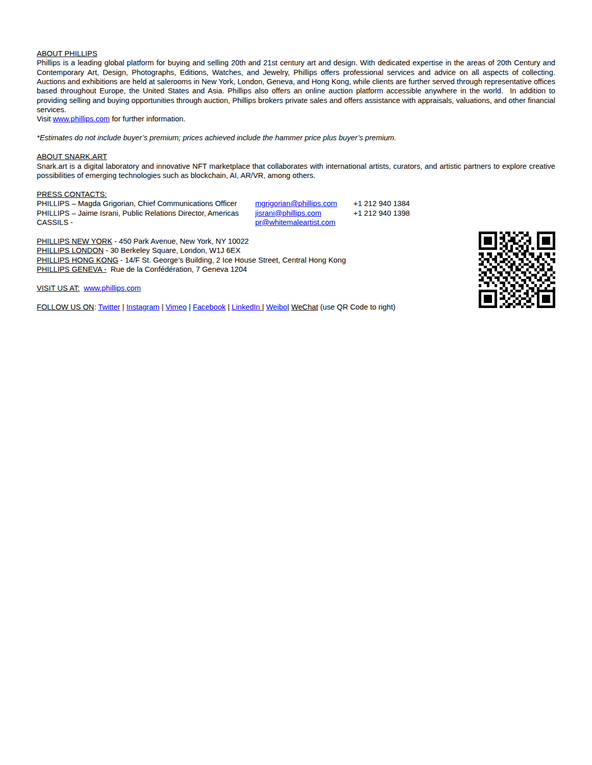ABOUT PHILLIPS
Phillips is a leading global platform for buying and selling 20th and 21st century art and design. With dedicated expertise in the areas of 20th Century and Contemporary Art, Design, Photographs, Editions, Watches, and Jewelry, Phillips offers professional services and advice on all aspects of collecting. Auctions and exhibitions are held at salerooms in New York, London, Geneva, and Hong Kong, while clients are further served through representative offices based throughout Europe, the United States and Asia. Phillips also offers an online auction platform accessible anywhere in the world. In addition to providing selling and buying opportunities through auction, Phillips brokers private sales and offers assistance with appraisals, valuations, and other financial services.
Visit www.phillips.com for further information.
*Estimates do not include buyer’s premium; prices achieved include the hammer price plus buyer’s premium.
ABOUT SNARK.ART
Snark.art is a digital laboratory and innovative NFT marketplace that collaborates with international artists, curators, and artistic partners to explore creative possibilities of emerging technologies such as blockchain, AI, AR/VR, among others.
PRESS CONTACTS:
| PHILLIPS – Magda Grigorian, Chief Communications Officer | mgrigorian@phillips.com | +1 212 940 1384 |
| PHILLIPS – Jaime Israni, Public Relations Director, Americas | jisrani@phillips.com | +1 212 940 1398 |
| CASSILS - | pr@whitemaleartist.com | |
PHILLIPS NEW YORK - 450 Park Avenue, New York, NY 10022
PHILLIPS LONDON - 30 Berkeley Square, London, W1J 6EX
PHILLIPS HONG KONG - 14/F St. George’s Building, 2 Ice House Street, Central Hong Kong
PHILLIPS GENEVA - Rue de la Confédération, 7 Geneva 1204
VISIT US AT: www.phillips.com
FOLLOW US ON: Twitter | Instagram | Vimeo | Facebook | LinkedIn | Weibo| WeChat (use QR Code to right)